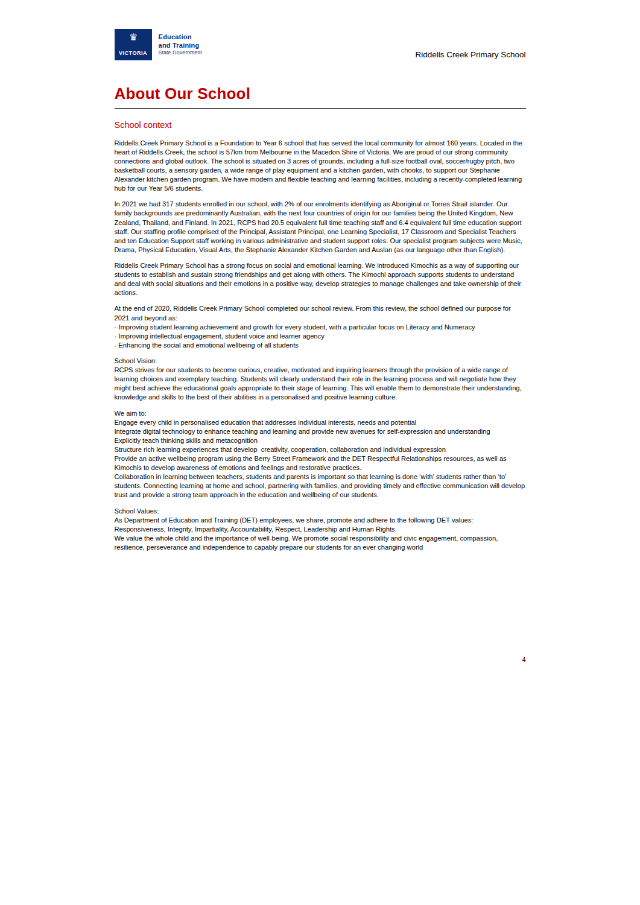♛ VICTORIA Education and Training State Government
Riddells Creek Primary School
About Our School
School context
Riddells Creek Primary School is a Foundation to Year 6 school that has served the local community for almost 160 years. Located in the heart of Riddells Creek, the school is 57km from Melbourne in the Macedon Shire of Victoria. We are proud of our strong community connections and global outlook. The school is situated on 3 acres of grounds, including a full-size football oval, soccer/rugby pitch, two basketball courts, a sensory garden, a wide range of play equipment and a kitchen garden, with chooks, to support our Stephanie Alexander kitchen garden program. We have modern and flexible teaching and learning facilities, including a recently-completed learning hub for our Year 5/6 students.
In 2021 we had 317 students enrolled in our school, with 2% of our enrolments identifying as Aboriginal or Torres Strait islander. Our family backgrounds are predominantly Australian, with the next four countries of origin for our families being the United Kingdom, New Zealand, Thailand, and Finland. In 2021, RCPS had 20.5 equivalent full time teaching staff and 6.4 equivalent full time education support staff. Our staffing profile comprised of the Principal, Assistant Principal, one Learning Specialist, 17 Classroom and Specialist Teachers and ten Education Support staff working in various administrative and student support roles. Our specialist program subjects were Music, Drama, Physical Education, Visual Arts, the Stephanie Alexander Kitchen Garden and Auslan (as our language other than English).
Riddells Creek Primary School has a strong focus on social and emotional learning. We introduced Kimochis as a way of supporting our students to establish and sustain strong friendships and get along with others. The Kimochi approach supports students to understand and deal with social situations and their emotions in a positive way, develop strategies to manage challenges and take ownership of their actions.
At the end of 2020, Riddells Creek Primary School completed our school review. From this review, the school defined our purpose for 2021 and beyond as:
- Improving student learning achievement and growth for every student, with a particular focus on Literacy and Numeracy
- Improving intellectual engagement, student voice and learner agency
- Enhancing the social and emotional wellbeing of all students
School Vision:
RCPS strives for our students to become curious, creative, motivated and inquiring learners through the provision of a wide range of learning choices and exemplary teaching. Students will clearly understand their role in the learning process and will negotiate how they might best achieve the educational goals appropriate to their stage of learning. This will enable them to demonstrate their understanding, knowledge and skills to the best of their abilities in a personalised and positive learning culture.
We aim to:
Engage every child in personalised education that addresses individual interests, needs and potential
Integrate digital technology to enhance teaching and learning and provide new avenues for self-expression and understanding
Explicitly teach thinking skills and metacognition
Structure rich learning experiences that develop creativity, cooperation, collaboration and individual expression
Provide an active wellbeing program using the Berry Street Framework and the DET Respectful Relationships resources, as well as Kimochis to develop awareness of emotions and feelings and restorative practices.
Collaboration in learning between teachers, students and parents is important so that learning is done ‘with’ students rather than ‘to’ students. Connecting learning at home and school, partnering with families, and providing timely and effective communication will develop trust and provide a strong team approach in the education and wellbeing of our students.
School Values:
As Department of Education and Training (DET) employees, we share, promote and adhere to the following DET values: Responsiveness, Integrity, Impartiality, Accountability, Respect, Leadership and Human Rights.
We value the whole child and the importance of well-being. We promote social responsibility and civic engagement, compassion, resilience, perseverance and independence to capably prepare our students for an ever changing world
4